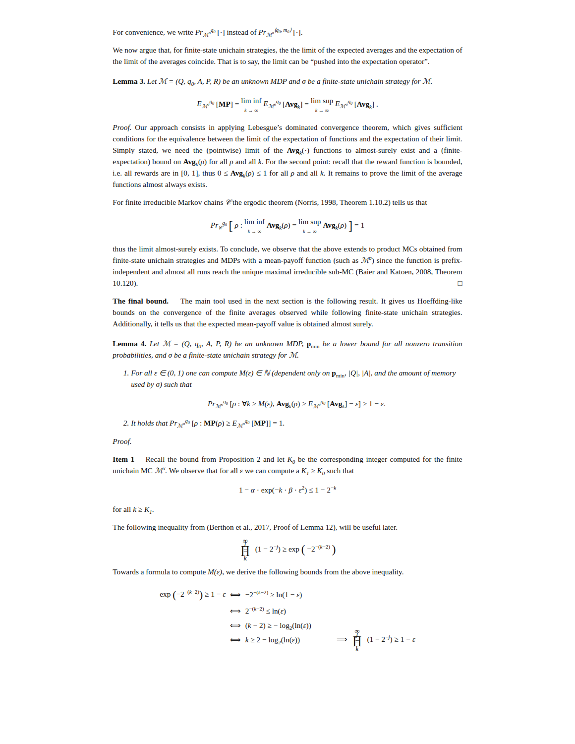For convenience, we write Prℳσq0 [·] instead of Prℳσ⟨q0, m0⟩ [·].
We now argue that, for finite-state unichain strategies, the the limit of the expected averages and the expectation of the limit of the averages coincide. That is to say, the limit can be “pushed into the expectation operator”.
Lemma 3. Let ℳ = (Q, q0, A, P, R) be an unknown MDP and σ be a finite-state unichain strategy for ℳ.
Eℳσq0 [MP] = lim inf k → ∞ Eℳσq0 [Avgk] = lim sup k → ∞ Eℳσq0 [Avgk] .
Proof. Our approach consists in applying Lebesgue’s dominated convergence theorem, which gives sufficient conditions for the equivalence between the limit of the expectation of functions and the expectation of their limit. Simply stated, we need the (pointwise) limit of the Avgk(·) functions to almost-surely exist and a (finite-expectation) bound on Avgk(ρ) for all ρ and all k. For the second point: recall that the reward function is bounded, i.e. all rewards are in [0, 1], thus 0 ≤ Avgk(ρ) ≤ 1 for all ρ and all k. It remains to prove the limit of the average functions almost always exists.
For finite irreducible Markov chains 𝒞 the ergodic theorem (Norris, 1998, Theorem 1.10.2) tells us that
Pr𝒞q0 [ ρ : lim inf k → ∞ Avgk(ρ) = lim sup k → ∞ Avgk(ρ) ] = 1
thus the limit almost-surely exists. To conclude, we observe that the above extends to product MCs obtained from finite-state unichain strategies and MDPs with a mean-payoff function (such as ℳσ) since the function is prefix-independent and almost all runs reach the unique maximal irreducible sub-MC (Baier and Katoen, 2008, Theorem 10.120). □
The final bound. The main tool used in the next section is the following result. It gives us Hoeffding-like bounds on the convergence of the finite averages observed while following finite-state unichain strategies. Additionally, it tells us that the expected mean-payoff value is obtained almost surely.
Lemma 4. Let ℳ = (Q, q0, A, P, R) be an unknown MDP, pmin be a lower bound for all nonzero transition probabilities, and σ be a finite-state unichain strategy for ℳ.
For all ε ∈ (0, 1) one can compute M(ε) ∈ ℕ (dependent only on pmin, |Q|, |A|, and the amount of memory used by σ) such that
Prℳσq0 [ρ : ∀k ≥ M(ε), Avgk(ρ) ≥ Eℳσq0 [Avgk] − ε] ≥ 1 − ε.
It holds that Prℳσq0 [ρ : MP(ρ) ≥ Eℳσq0 [MP]] = 1.
Proof.
Item 1 Recall the bound from Proposition 2 and let K0 be the corresponding integer computed for the finite unichain MC ℳσ. We observe that for all ε we can compute a K1 ≥ K0 such that
1 − α · exp(−k · β · ε2) ≤ 1 − 2−k
for all k ≥ K1.
The following inequality from (Berthon et al., 2017, Proof of Lemma 12), will be useful later.
∞ ∏ j = k (1 − 2−j) ≥ exp ( −2−(k−2) )
Towards a formula to compute M(ε), we derive the following bounds from the above inequality.
| exp ( −2 −( k −2) ) ≥ 1 − ε | ⟺ | −2 −( k −2) ≥ ln(1 − ε ) | |
| | ⟺ | 2 −( k −2) ≤ ln( ε ) | |
| | ⟺ | ( k − 2) ≥ − log 2 (ln( ε )) | |
| | ⟺ | k ≥ 2 − log 2 (ln( ε )) | ⟹ ∞ ∏ j = k (1 − 2 − j ) ≥ 1 − ε |